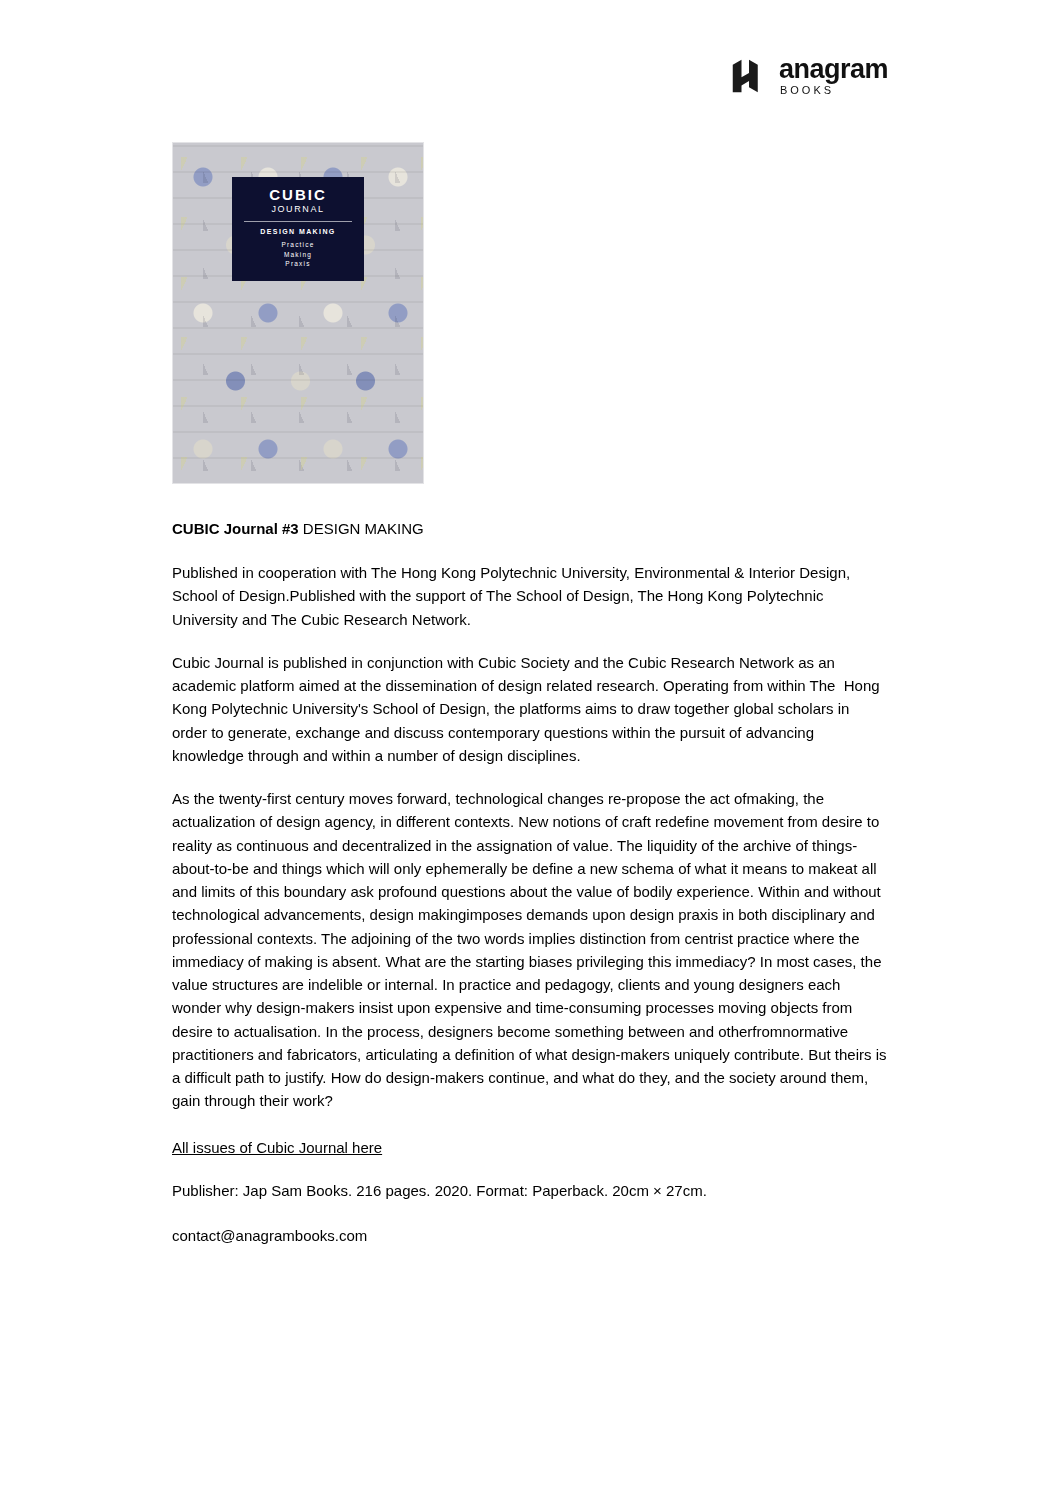anagram BOOKS
CUBIC
JOURNAL
DESIGN MAKING
Practice
Making
Praxis
CUBIC Journal #3 DESIGN MAKING
Published in cooperation with The Hong Kong Polytechnic University, Environmental & Interior Design, School of Design.Published with the support of The School of Design, The Hong Kong Polytechnic University and The Cubic Research Network.
Cubic Journal is published in conjunction with Cubic Society and the Cubic Research Network as an academic platform aimed at the dissemination of design related research. Operating from within The Hong Kong Polytechnic University's School of Design, the platforms aims to draw together global scholars in order to generate, exchange and discuss contemporary questions within the pursuit of advancing knowledge through and within a number of design disciplines.
As the twenty-first century moves forward, technological changes re-propose the act ofmaking, the actualization of design agency, in different contexts. New notions of craft redefine movement from desire to reality as continuous and decentralized in the assignation of value. The liquidity of the archive of things-about-to-be and things which will only ephemerally be define a new schema of what it means to makeat all and limits of this boundary ask profound questions about the value of bodily experience. Within and without technological advancements, design makingimposes demands upon design praxis in both disciplinary and professional contexts. The adjoining of the two words implies distinction from centrist practice where the immediacy of making is absent. What are the starting biases privileging this immediacy? In most cases, the value structures are indelible or internal. In practice and pedagogy, clients and young designers each wonder why design-makers insist upon expensive and time-consuming processes moving objects from desire to actualisation. In the process, designers become something between and otherfromnormative practitioners and fabricators, articulating a definition of what design-makers uniquely contribute. But theirs is a difficult path to justify. How do design-makers continue, and what do they, and the society around them, gain through their work?
All issues of Cubic Journal here
Publisher: Jap Sam Books. 216 pages. 2020. Format: Paperback. 20cm × 27cm.
contact@anagrambooks.com